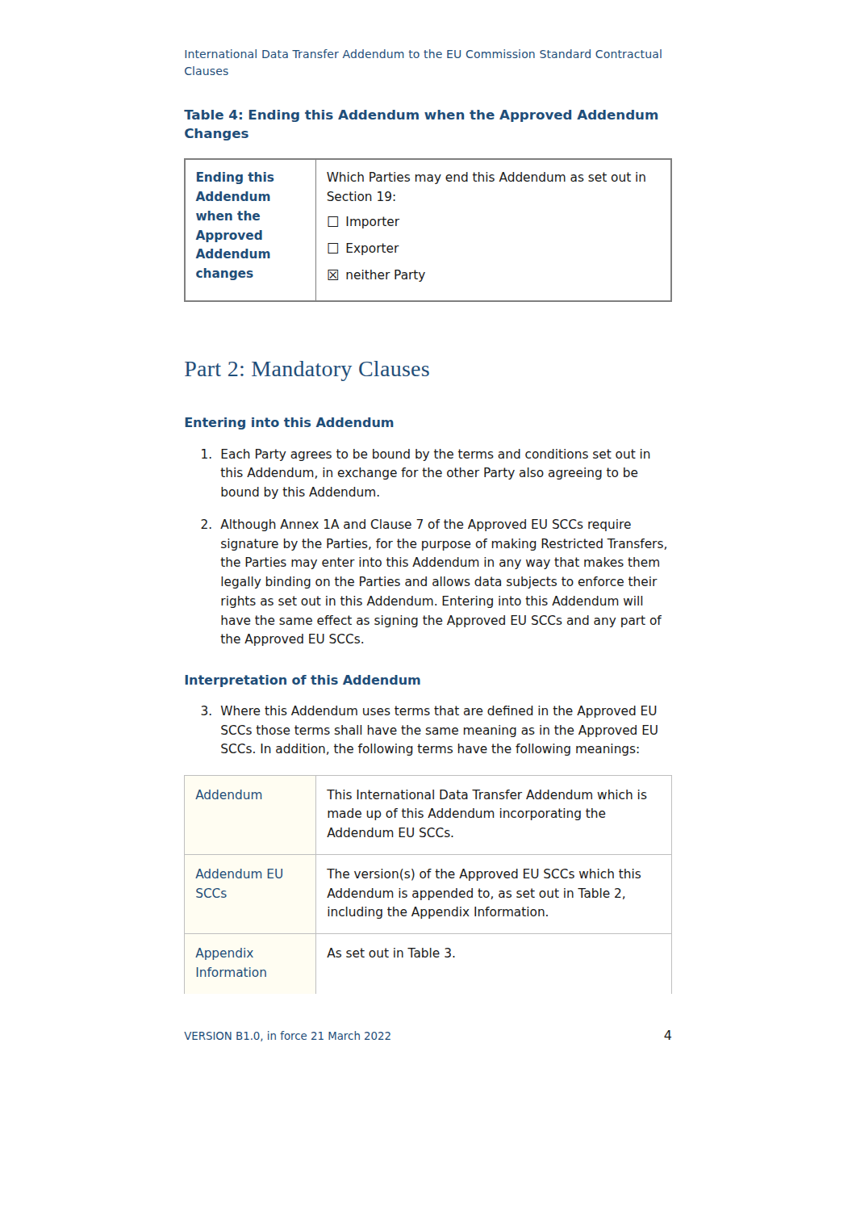International Data Transfer Addendum to the EU Commission Standard Contractual Clauses
Table 4: Ending this Addendum when the Approved Addendum Changes
| Ending this Addendum when the Approved Addendum changes | Which Parties may end this Addendum as set out in Section 19: Importer Exporter neither Party |
Part 2: Mandatory Clauses
Entering into this Addendum
Each Party agrees to be bound by the terms and conditions set out in this Addendum, in exchange for the other Party also agreeing to be bound by this Addendum.
Although Annex 1A and Clause 7 of the Approved EU SCCs require signature by the Parties, for the purpose of making Restricted Transfers, the Parties may enter into this Addendum in any way that makes them legally binding on the Parties and allows data subjects to enforce their rights as set out in this Addendum. Entering into this Addendum will have the same effect as signing the Approved EU SCCs and any part of the Approved EU SCCs.
Interpretation of this Addendum
Where this Addendum uses terms that are defined in the Approved EU SCCs those terms shall have the same meaning as in the Approved EU SCCs. In addition, the following terms have the following meanings:
| Addendum | This International Data Transfer Addendum which is made up of this Addendum incorporating the Addendum EU SCCs. |
| Addendum EU SCCs | The version(s) of the Approved EU SCCs which this Addendum is appended to, as set out in Table 2, including the Appendix Information. |
| Appendix Information | As set out in Table 3. |
VERSION B1.0, in force 21 March 2022 4